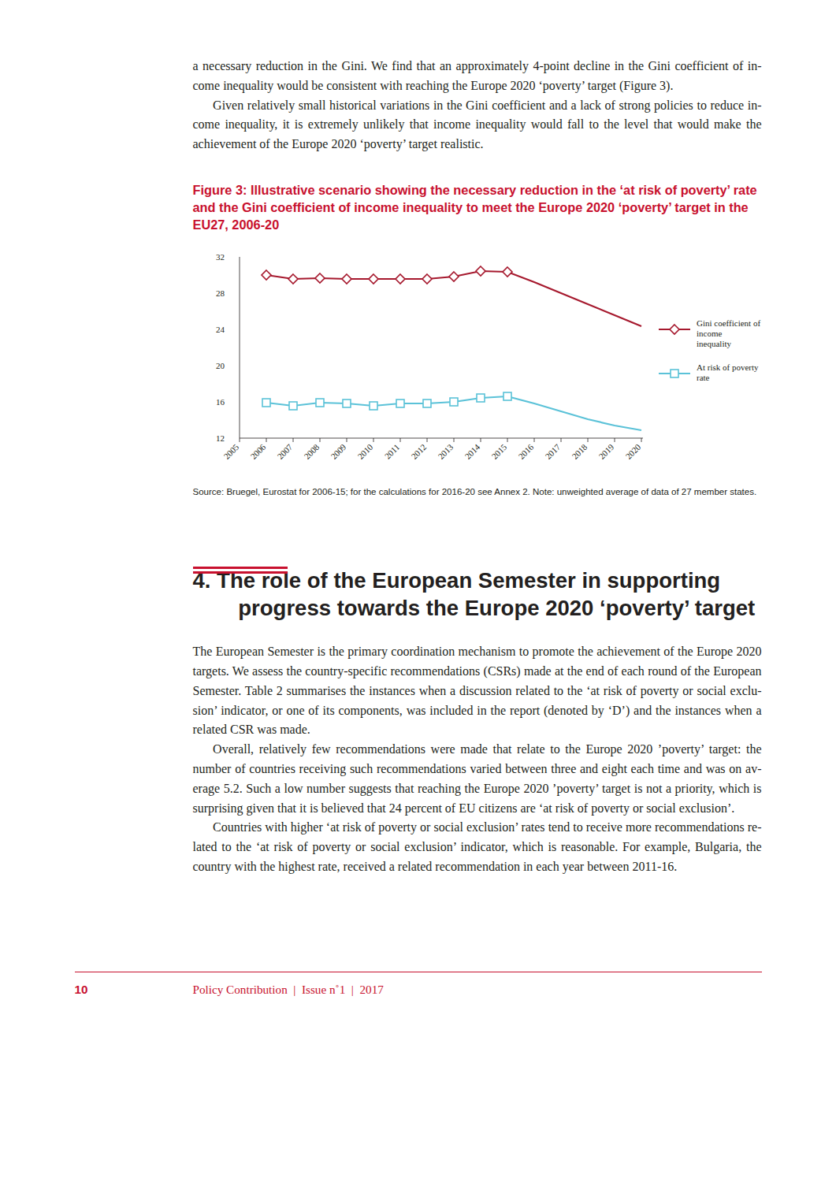a necessary reduction in the Gini. We find that an approximately 4-point decline in the Gini coefficient of income inequality would be consistent with reaching the Europe 2020 ‘poverty’ target (Figure 3).
Given relatively small historical variations in the Gini coefficient and a lack of strong policies to reduce income inequality, it is extremely unlikely that income inequality would fall to the level that would make the achievement of the Europe 2020 ‘poverty’ target realistic.
Figure 3: Illustrative scenario showing the necessary reduction in the ‘at risk of poverty’ rate and the Gini coefficient of income inequality to meet the Europe 2020 ‘poverty’ target in the EU27, 2006-20
32 28 24 20 16 12 2005 2006 2007 2008 2009 2010 2011 2012 2013 2014 2015 2016 2017 2018 2019 2020 Gini coefficient of income inequality At risk of poverty rate
Source: Bruegel, Eurostat for 2006-15; for the calculations for 2016-20 see Annex 2. Note: unweighted average of data of 27 member states.
4. The role of the European Semester in supporting progress towards the Europe 2020 ‘poverty’ target
The European Semester is the primary coordination mechanism to promote the achievement of the Europe 2020 targets. We assess the country-specific recommendations (CSRs) made at the end of each round of the European Semester. Table 2 summarises the instances when a discussion related to the ‘at risk of poverty or social exclusion’ indicator, or one of its components, was included in the report (denoted by ‘D’) and the instances when a related CSR was made.
Overall, relatively few recommendations were made that relate to the Europe 2020 ’poverty’ target: the number of countries receiving such recommendations varied between three and eight each time and was on average 5.2. Such a low number suggests that reaching the Europe 2020 ’poverty’ target is not a priority, which is surprising given that it is believed that 24 percent of EU citizens are ‘at risk of poverty or social exclusion’.
Countries with higher ‘at risk of poverty or social exclusion’ rates tend to receive more recommendations related to the ‘at risk of poverty or social exclusion’ indicator, which is reasonable. For example, Bulgaria, the country with the highest rate, received a related recommendation in each year between 2011-16.
10
Policy Contribution | Issue n˚1 | 2017